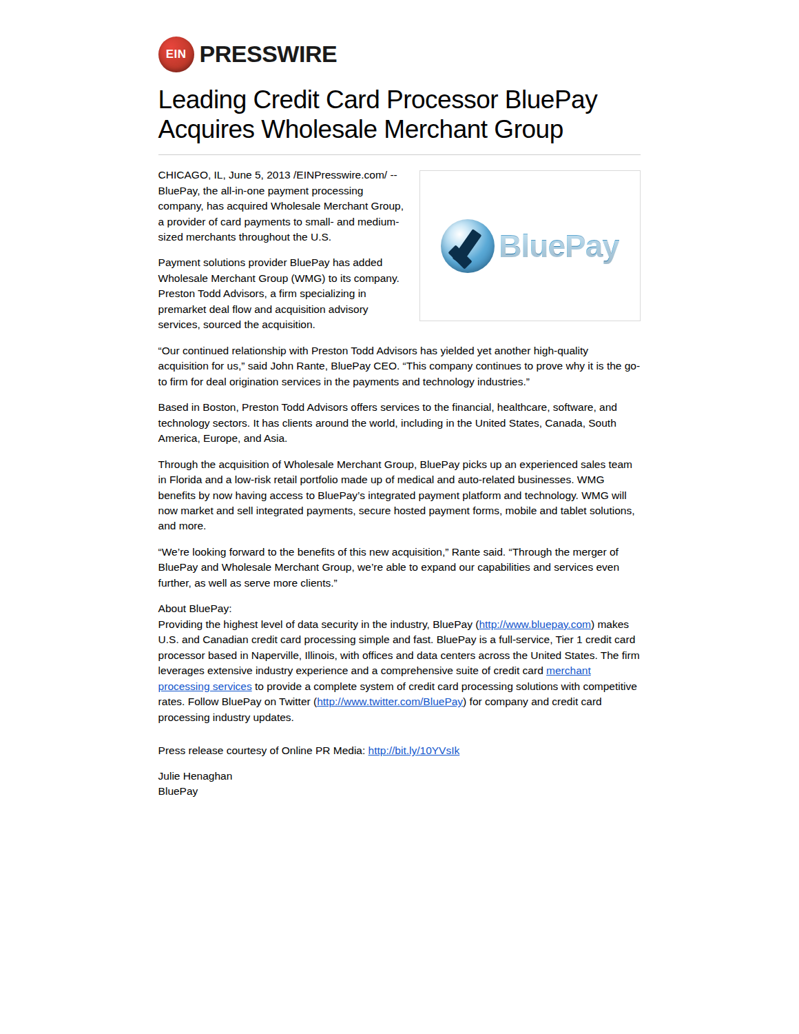EIN PRESSWIRE
Leading Credit Card Processor BluePay
Acquires Wholesale Merchant Group
BluePay
CHICAGO, IL, June 5, 2013 /EINPresswire.com/ -- BluePay, the all-in-one payment processing company, has acquired Wholesale Merchant Group, a provider of card payments to small- and medium-sized merchants throughout the U.S.
Payment solutions provider BluePay has added Wholesale Merchant Group (WMG) to its company. Preston Todd Advisors, a firm specializing in premarket deal flow and acquisition advisory services, sourced the acquisition.
“Our continued relationship with Preston Todd Advisors has yielded yet another high-quality acquisition for us,” said John Rante, BluePay CEO. “This company continues to prove why it is the go-to firm for deal origination services in the payments and technology industries.”
Based in Boston, Preston Todd Advisors offers services to the financial, healthcare, software, and technology sectors. It has clients around the world, including in the United States, Canada, South America, Europe, and Asia.
Through the acquisition of Wholesale Merchant Group, BluePay picks up an experienced sales team in Florida and a low-risk retail portfolio made up of medical and auto-related businesses. WMG benefits by now having access to BluePay’s integrated payment platform and technology. WMG will now market and sell integrated payments, secure hosted payment forms, mobile and tablet solutions, and more.
“We’re looking forward to the benefits of this new acquisition,” Rante said. “Through the merger of BluePay and Wholesale Merchant Group, we’re able to expand our capabilities and services even further, as well as serve more clients.”
About BluePay:
Providing the highest level of data security in the industry, BluePay (http://www.bluepay.com) makes U.S. and Canadian credit card processing simple and fast. BluePay is a full-service, Tier 1 credit card processor based in Naperville, Illinois, with offices and data centers across the United States. The firm leverages extensive industry experience and a comprehensive suite of credit card merchant processing services to provide a complete system of credit card processing solutions with competitive rates. Follow BluePay on Twitter (http://www.twitter.com/BluePay) for company and credit card processing industry updates.
Press release courtesy of Online PR Media: http://bit.ly/10YVsIk
Julie Henaghan
BluePay